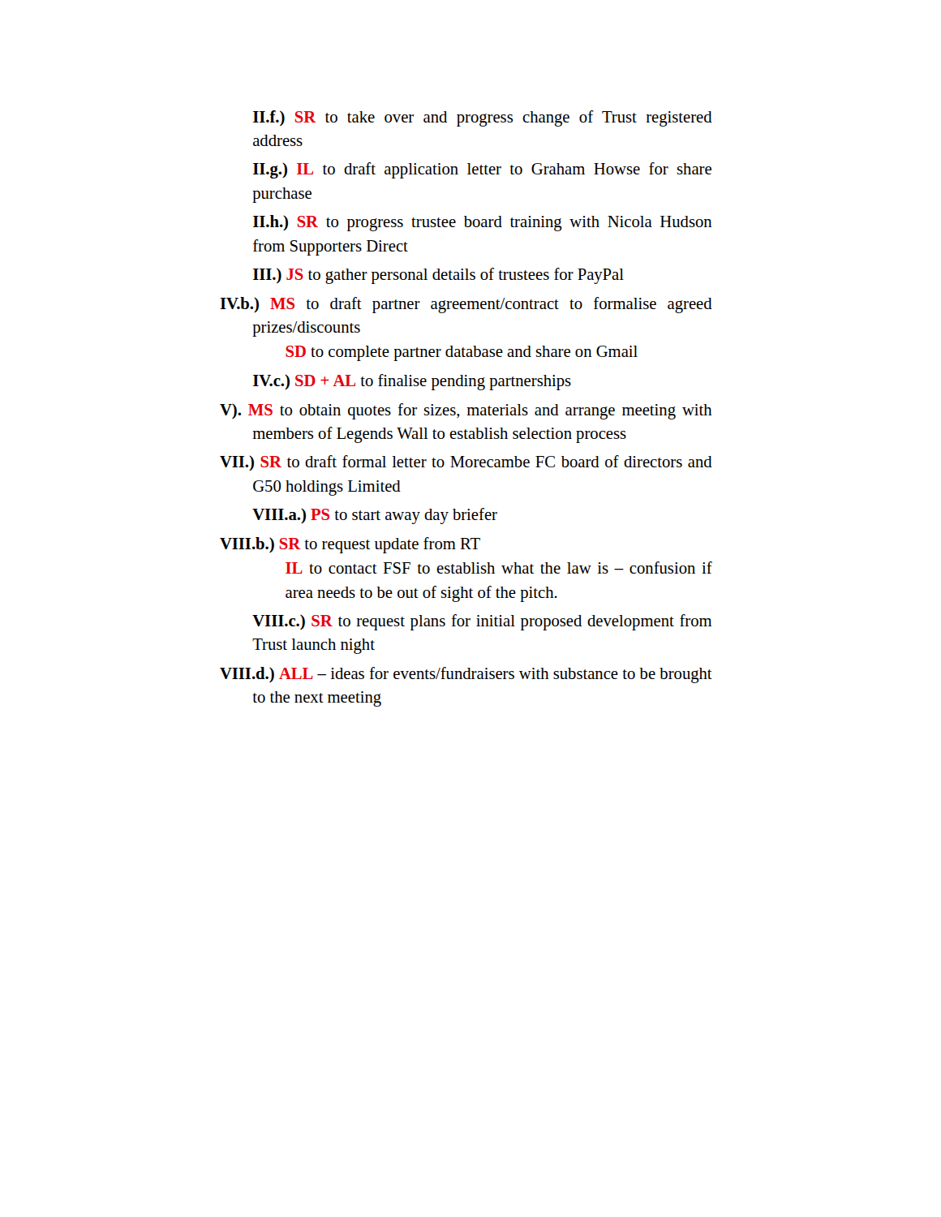II.f.) SR to take over and progress change of Trust registered address
II.g.) IL to draft application letter to Graham Howse for share purchase
II.h.) SR to progress trustee board training with Nicola Hudson from Supporters Direct
III.) JS to gather personal details of trustees for PayPal
IV.b.) MS to draft partner agreement/contract to formalise agreed prizes/discounts SD to complete partner database and share on Gmail
IV.c.) SD + AL to finalise pending partnerships
V). MS to obtain quotes for sizes, materials and arrange meeting with members of Legends Wall to establish selection process
VII.) SR to draft formal letter to Morecambe FC board of directors and G50 holdings Limited
VIII.a.) PS to start away day briefer
VIII.b.) SR to request update from RT IL to contact FSF to establish what the law is – confusion if area needs to be out of sight of the pitch.
VIII.c.) SR to request plans for initial proposed development from Trust launch night
VIII.d.) ALL – ideas for events/fundraisers with substance to be brought to the next meeting